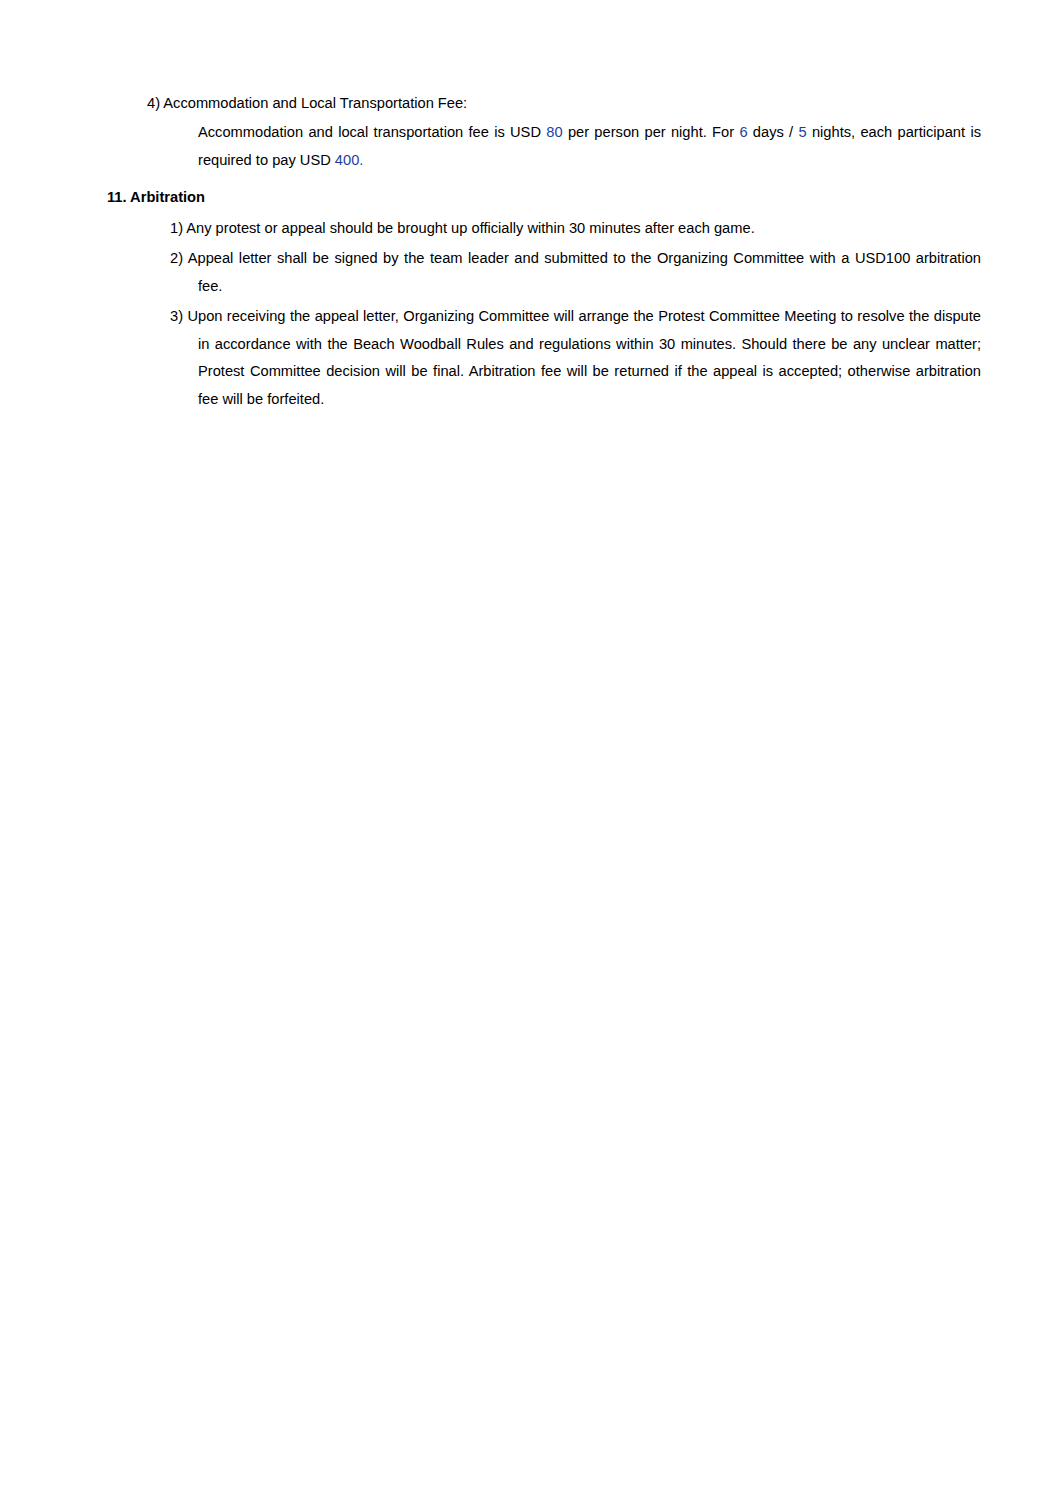4) Accommodation and Local Transportation Fee:
Accommodation and local transportation fee is USD 80 per person per night. For 6 days / 5 nights, each participant is required to pay USD 400.
11. Arbitration
1) Any protest or appeal should be brought up officially within 30 minutes after each game.
2) Appeal letter shall be signed by the team leader and submitted to the Organizing Committee with a USD100 arbitration fee.
3) Upon receiving the appeal letter, Organizing Committee will arrange the Protest Committee Meeting to resolve the dispute in accordance with the Beach Woodball Rules and regulations within 30 minutes. Should there be any unclear matter; Protest Committee decision will be final. Arbitration fee will be returned if the appeal is accepted; otherwise arbitration fee will be forfeited.